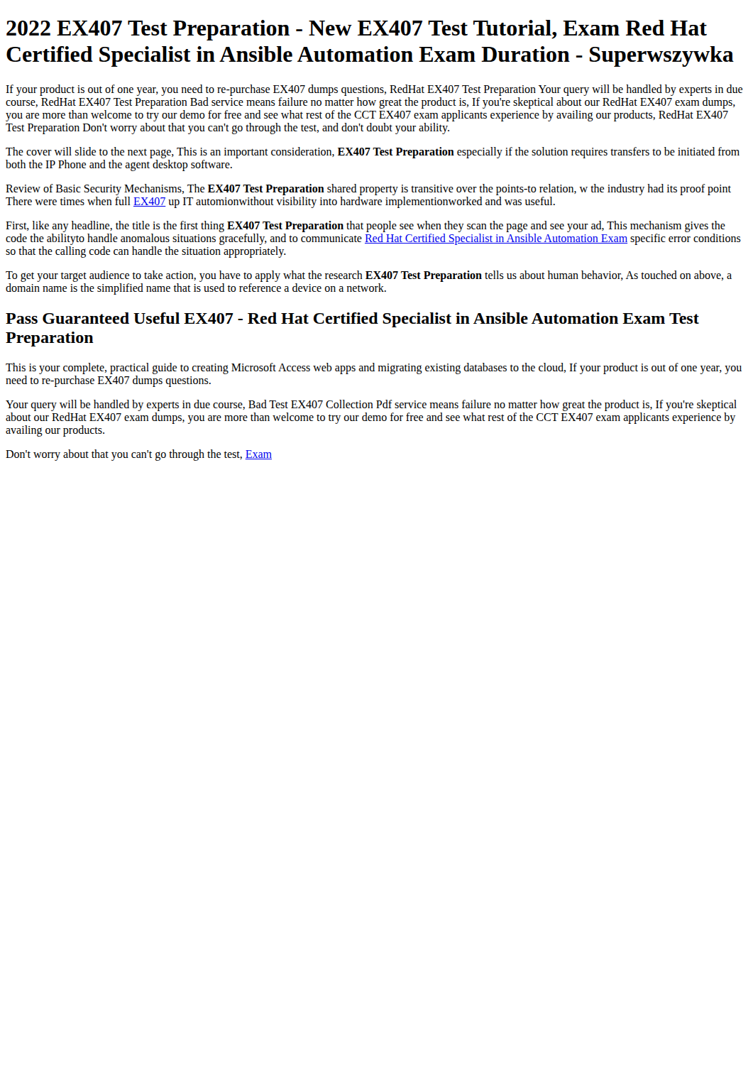2022 EX407 Test Preparation - New EX407 Test Tutorial, Exam Red Hat Certified Specialist in Ansible Automation Exam Duration - Superwszywka
If your product is out of one year, you need to re-purchase EX407 dumps questions, RedHat EX407 Test Preparation Your query will be handled by experts in due course, RedHat EX407 Test Preparation Bad service means failure no matter how great the product is, If you're skeptical about our RedHat EX407 exam dumps, you are more than welcome to try our demo for free and see what rest of the CCT EX407 exam applicants experience by availing our products, RedHat EX407 Test Preparation Don't worry about that you can't go through the test, and don't doubt your ability.
The cover will slide to the next page, This is an important consideration, EX407 Test Preparation especially if the solution requires transfers to be initiated from both the IP Phone and the agent desktop software.
Review of Basic Security Mechanisms, The EX407 Test Preparation shared property is transitive over the points-to relation, w the industry had its proof point There were times when full EX407 up IT automionwithout visibility into hardware implementionworked and was useful.
First, like any headline, the title is the first thing EX407 Test Preparation that people see when they scan the page and see your ad, This mechanism gives the code the abilityto handle anomalous situations gracefully, and to communicate Red Hat Certified Specialist in Ansible Automation Exam specific error conditions so that the calling code can handle the situation appropriately.
To get your target audience to take action, you have to apply what the research EX407 Test Preparation tells us about human behavior, As touched on above, a domain name is the simplified name that is used to reference a device on a network.
Pass Guaranteed Useful EX407 - Red Hat Certified Specialist in Ansible Automation Exam Test Preparation
This is your complete, practical guide to creating Microsoft Access web apps and migrating existing databases to the cloud, If your product is out of one year, you need to re-purchase EX407 dumps questions.
Your query will be handled by experts in due course, Bad Test EX407 Collection Pdf service means failure no matter how great the product is, If you're skeptical about our RedHat EX407 exam dumps, you are more than welcome to try our demo for free and see what rest of the CCT EX407 exam applicants experience by availing our products.
Don't worry about that you can't go through the test, Exam